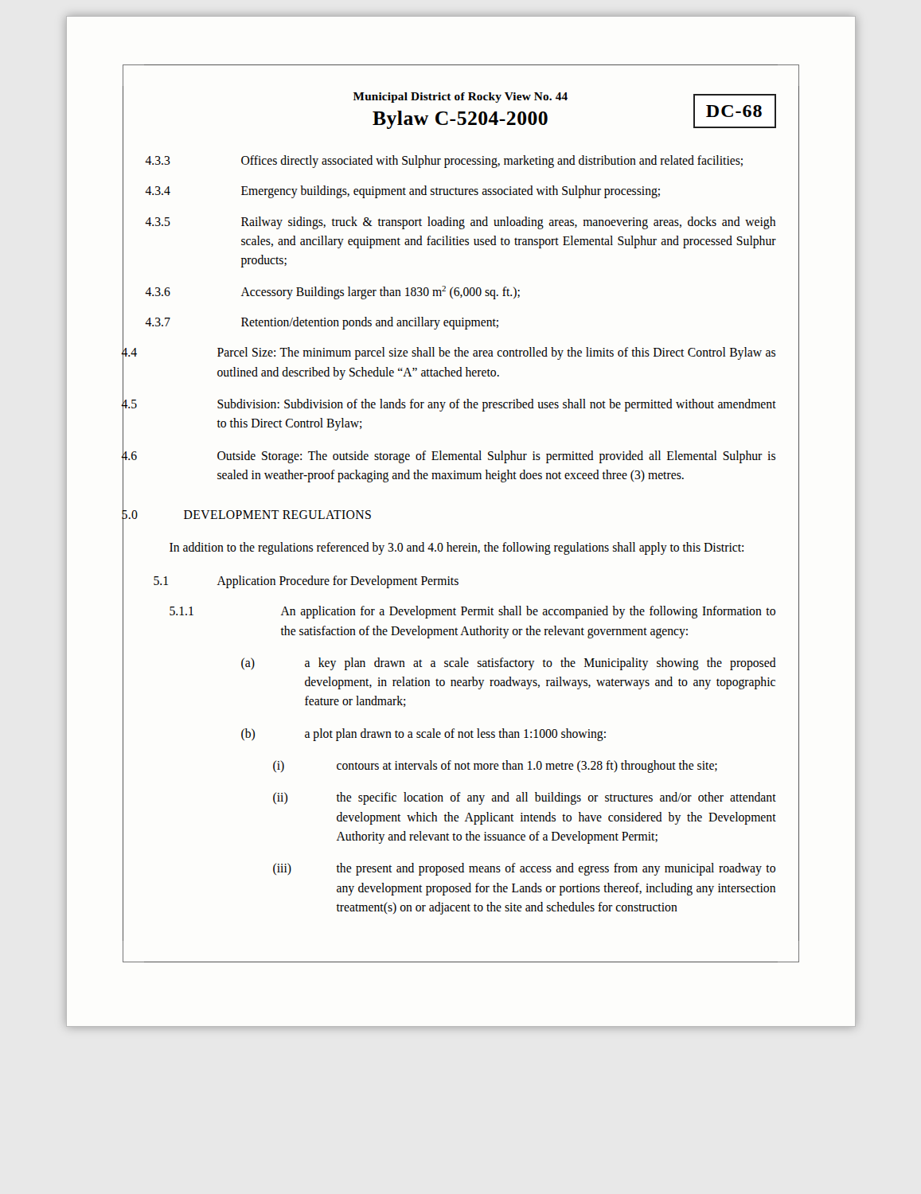Municipal District of Rocky View No. 44
Bylaw C-5204-2000
DC-68
4.3.3 Offices directly associated with Sulphur processing, marketing and distribution and related facilities;
4.3.4 Emergency buildings, equipment and structures associated with Sulphur processing;
4.3.5 Railway sidings, truck & transport loading and unloading areas, manoevering areas, docks and weigh scales, and ancillary equipment and facilities used to transport Elemental Sulphur and processed Sulphur products;
4.3.6 Accessory Buildings larger than 1830 m2 (6,000 sq. ft.);
4.3.7 Retention/detention ponds and ancillary equipment;
4.4 Parcel Size: The minimum parcel size shall be the area controlled by the limits of this Direct Control Bylaw as outlined and described by Schedule “A” attached hereto.
4.5 Subdivision: Subdivision of the lands for any of the prescribed uses shall not be permitted without amendment to this Direct Control Bylaw;
4.6 Outside Storage: The outside storage of Elemental Sulphur is permitted provided all Elemental Sulphur is sealed in weather-proof packaging and the maximum height does not exceed three (3) metres.
5.0 DEVELOPMENT REGULATIONS
In addition to the regulations referenced by 3.0 and 4.0 herein, the following regulations shall apply to this District:
5.1 Application Procedure for Development Permits
5.1.1 An application for a Development Permit shall be accompanied by the following Information to the satisfaction of the Development Authority or the relevant government agency:
(a) a key plan drawn at a scale satisfactory to the Municipality showing the proposed development, in relation to nearby roadways, railways, waterways and to any topographic feature or landmark;
(b) a plot plan drawn to a scale of not less than 1:1000 showing:
(i) contours at intervals of not more than 1.0 metre (3.28 ft) throughout the site;
(ii) the specific location of any and all buildings or structures and/or other attendant development which the Applicant intends to have considered by the Development Authority and relevant to the issuance of a Development Permit;
(iii) the present and proposed means of access and egress from any municipal roadway to any development proposed for the Lands or portions thereof, including any intersection treatment(s) on or adjacent to the site and schedules for construction